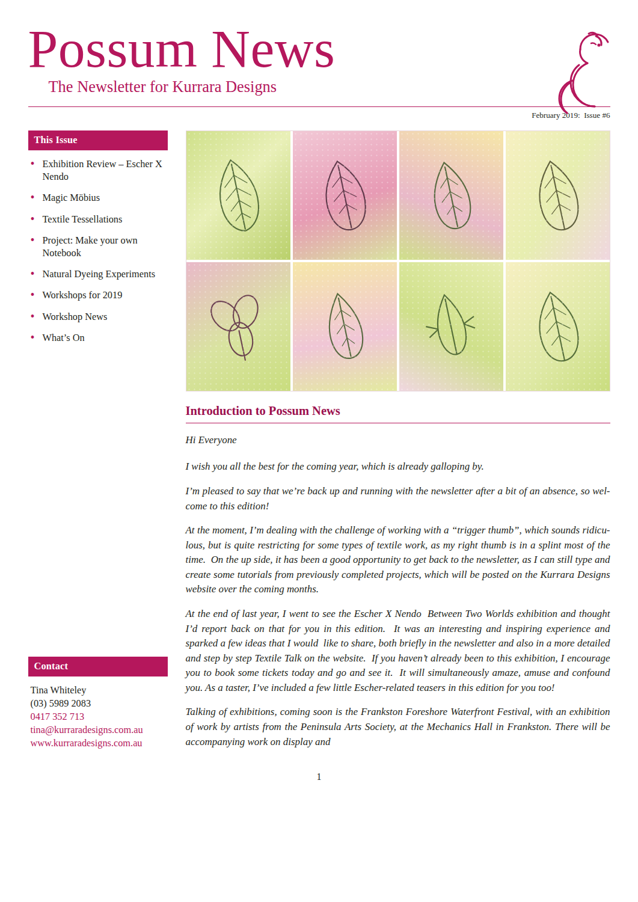Possum News
The Newsletter for Kurrara Designs
February 2019: Issue #6
This Issue
Exhibition Review – Escher X Nendo
Magic Möbius
Textile Tessellations
Project: Make your own Notebook
Natural Dyeing Experiments
Workshops for 2019
Workshop News
What’s On
Contact
Tina Whiteley (03) 5989 2083 0417 352 713 tina@kurraradesigns.com.au
www.kurraradesigns.com.au
Introduction to Possum News
Hi Everyone
I wish you all the best for the coming year, which is already galloping by.
I’m pleased to say that we’re back up and running with the newsletter after a bit of an absence, so welcome to this edition!
At the moment, I’m dealing with the challenge of working with a “trigger thumb”, which sounds ridiculous, but is quite restricting for some types of textile work, as my right thumb is in a splint most of the time. On the up side, it has been a good opportunity to get back to the newsletter, as I can still type and create some tutorials from previously completed projects, which will be posted on the Kurrara Designs website over the coming months.
At the end of last year, I went to see the Escher X Nendo Between Two Worlds exhibition and thought I’d report back on that for you in this edition. It was an interesting and inspiring experience and sparked a few ideas that I would like to share, both briefly in the newsletter and also in a more detailed and step by step Textile Talk on the website. If you haven’t already been to this exhibition, I encourage you to book some tickets today and go and see it. It will simultaneously amaze, amuse and confound you. As a taster, I’ve included a few little Escher-related teasers in this edition for you too!
Talking of exhibitions, coming soon is the Frankston Foreshore Waterfront Festival, with an exhibition of work by artists from the Peninsula Arts Society, at the Mechanics Hall in Frankston. There will be accompanying work on display and
1